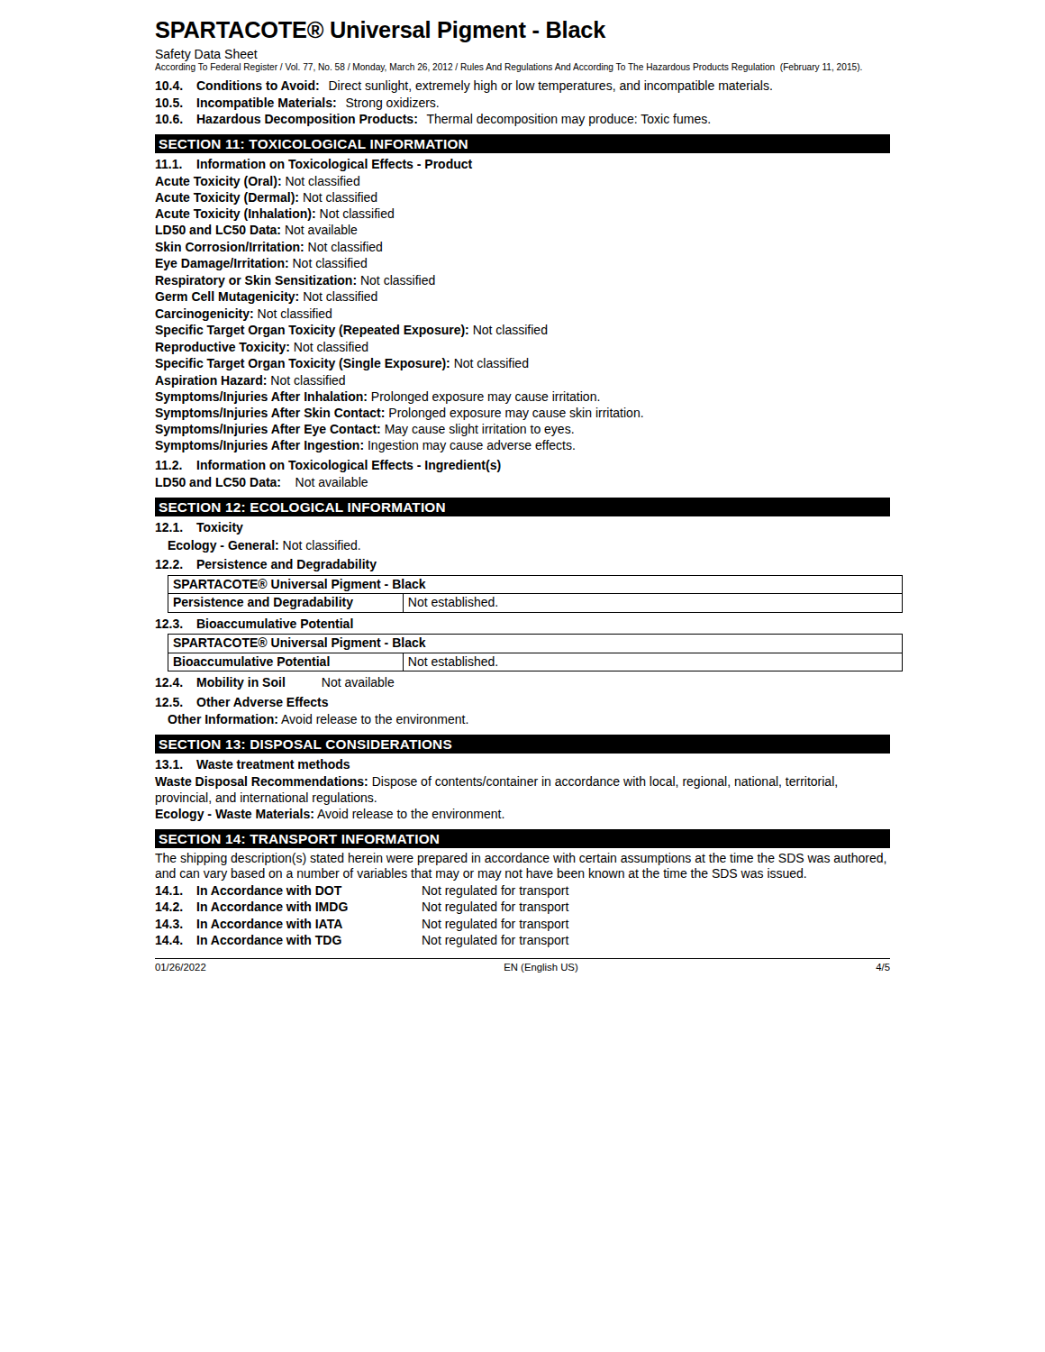SPARTACOTE® Universal Pigment - Black
Safety Data Sheet
According To Federal Register / Vol. 77, No. 58 / Monday, March 26, 2012 / Rules And Regulations And According To The Hazardous Products Regulation (February 11, 2015).
10.4. Conditions to Avoid: Direct sunlight, extremely high or low temperatures, and incompatible materials.
10.5. Incompatible Materials: Strong oxidizers.
10.6. Hazardous Decomposition Products: Thermal decomposition may produce: Toxic fumes.
SECTION 11: TOXICOLOGICAL INFORMATION
11.1. Information on Toxicological Effects - Product
Acute Toxicity (Oral): Not classified
Acute Toxicity (Dermal): Not classified
Acute Toxicity (Inhalation): Not classified
LD50 and LC50 Data: Not available
Skin Corrosion/Irritation: Not classified
Eye Damage/Irritation: Not classified
Respiratory or Skin Sensitization: Not classified
Germ Cell Mutagenicity: Not classified
Carcinogenicity: Not classified
Specific Target Organ Toxicity (Repeated Exposure): Not classified
Reproductive Toxicity: Not classified
Specific Target Organ Toxicity (Single Exposure): Not classified
Aspiration Hazard: Not classified
Symptoms/Injuries After Inhalation: Prolonged exposure may cause irritation.
Symptoms/Injuries After Skin Contact: Prolonged exposure may cause skin irritation.
Symptoms/Injuries After Eye Contact: May cause slight irritation to eyes.
Symptoms/Injuries After Ingestion: Ingestion may cause adverse effects.
11.2. Information on Toxicological Effects - Ingredient(s)
LD50 and LC50 Data: Not available
SECTION 12: ECOLOGICAL INFORMATION
12.1. Toxicity
Ecology - General: Not classified.
12.2. Persistence and Degradability
| SPARTACOTE® Universal Pigment - Black |
| Persistence and Degradability | Not established. |
12.3. Bioaccumulative Potential
| SPARTACOTE® Universal Pigment - Black |
| Bioaccumulative Potential | Not established. |
12.4. Mobility in Soil Not available
12.5. Other Adverse Effects
Other Information: Avoid release to the environment.
SECTION 13: DISPOSAL CONSIDERATIONS
13.1. Waste treatment methods
Waste Disposal Recommendations: Dispose of contents/container in accordance with local, regional, national, territorial, provincial, and international regulations.
Ecology - Waste Materials: Avoid release to the environment.
SECTION 14: TRANSPORT INFORMATION
The shipping description(s) stated herein were prepared in accordance with certain assumptions at the time the SDS was authored, and can vary based on a number of variables that may or may not have been known at the time the SDS was issued.
14.1. In Accordance with DOT Not regulated for transport
14.2. In Accordance with IMDG Not regulated for transport
14.3. In Accordance with IATA Not regulated for transport
14.4. In Accordance with TDG Not regulated for transport
01/26/2022 EN (English US) 4/5